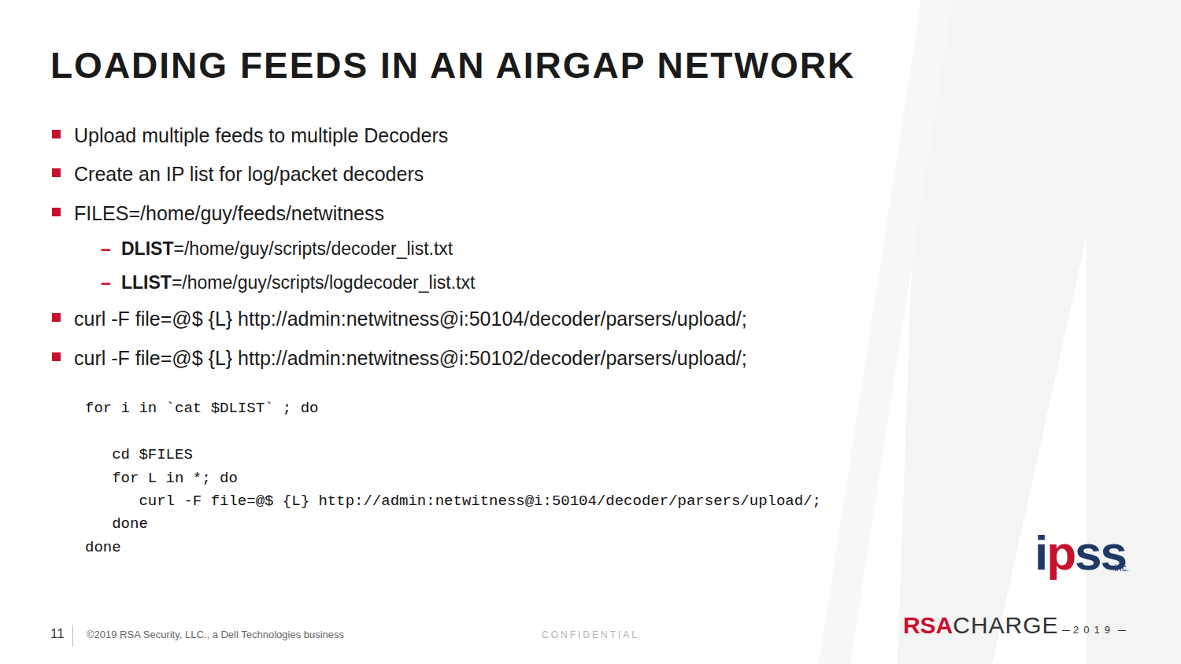LOADING FEEDS IN AN AIRGAP NETWORK
Upload multiple feeds to multiple Decoders
Create an IP list for log/packet decoders
FILES=/home/guy/feeds/netwitness
DLIST=/home/guy/scripts/decoder_list.txt
LLIST=/home/guy/scripts/logdecoder_list.txt
curl -F file=@$ {L} http://admin:netwitness@i:50104/decoder/parsers/upload/;
curl -F file=@$ {L} http://admin:netwitness@i:50102/decoder/parsers/upload/;
for i in `cat $DLIST` ; do cd $FILES for L in *; do curl -F file=@$ {L} http://admin:netwitness@i:50104/decoder/parsers/upload/; done done
ipss inc.
RSA CHARGE
2019
11
©2019 RSA Security, LLC., a Dell Technologies business
CONFIDENTIAL